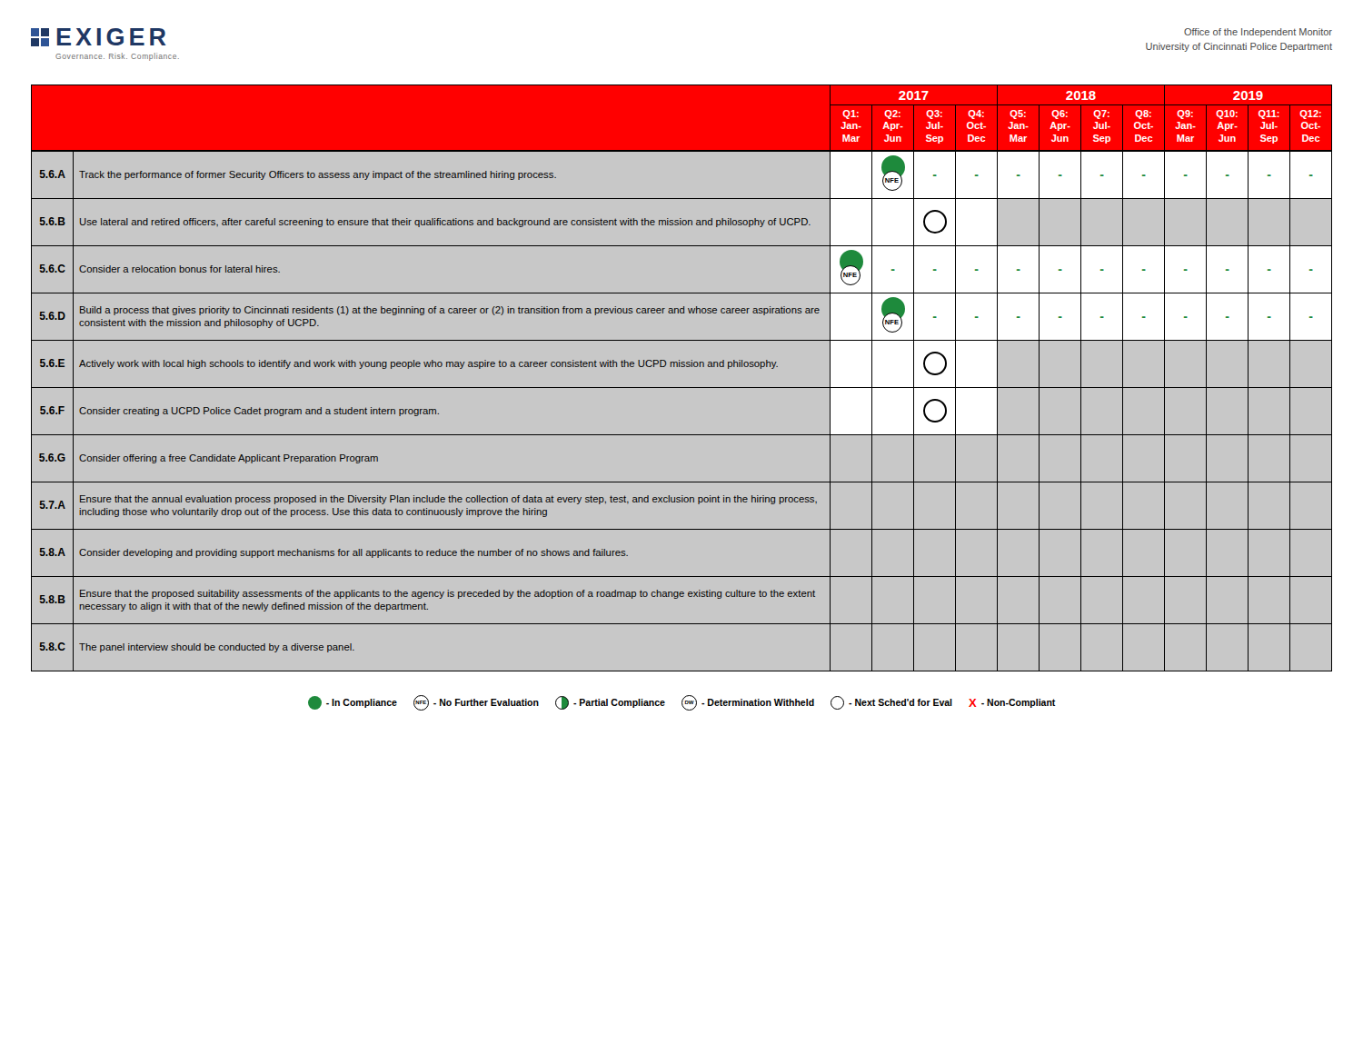EXIGER
Governance. Risk. Compliance.
Office of the Independent Monitor
University of Cincinnati Police Department
| | 2017 | 2018 | 2019 |
| --- | --- | --- | --- |
| Q1: Jan- Mar | Q2: Apr- Jun | Q3: Jul- Sep | Q4: Oct- Dec | Q5: Jan- Mar | Q6: Apr- Jun | Q7: Jul- Sep | Q8: Oct- Dec | Q9: Jan- Mar | Q10: Apr- Jun | Q11: Jul- Sep | Q12: Oct- Dec |
| 5.6.A | Track the performance of former Security Officers to assess any impact of the streamlined hiring process. | | NFE | - | - | - | - | - | - | - | - | - | - |
| 5.6.B | Use lateral and retired officers, after careful screening to ensure that their qualifications and background are consistent with the mission and philosophy of UCPD. | | | | | | | | | | | | |
| 5.6.C | Consider a relocation bonus for lateral hires. | NFE | - | - | - | - | - | - | - | - | - | - | - |
| 5.6.D | Build a process that gives priority to Cincinnati residents (1) at the beginning of a career or (2) in transition from a previous career and whose career aspirations are consistent with the mission and philosophy of UCPD. | | NFE | - | - | - | - | - | - | - | - | - | - |
| 5.6.E | Actively work with local high schools to identify and work with young people who may aspire to a career consistent with the UCPD mission and philosophy. | | | | | | | | | | | | |
| 5.6.F | Consider creating a UCPD Police Cadet program and a student intern program. | | | | | | | | | | | | |
| 5.6.G | Consider offering a free Candidate Applicant Preparation Program | | | | | | | | | | | | |
| 5.7.A | Ensure that the annual evaluation process proposed in the Diversity Plan include the collection of data at every step, test, and exclusion point in the hiring process, including those who voluntarily drop out of the process. Use this data to continuously improve the hiring | | | | | | | | | | | | |
| 5.8.A | Consider developing and providing support mechanisms for all applicants to reduce the number of no shows and failures. | | | | | | | | | | | | |
| 5.8.B | Ensure that the proposed suitability assessments of the applicants to the agency is preceded by the adoption of a roadmap to change existing culture to the extent necessary to align it with that of the newly defined mission of the department. | | | | | | | | | | | | |
| 5.8.C | The panel interview should be conducted by a diverse panel. | | | | | | | | | | | | |
- In Compliance NFE- No Further Evaluation - Partial Compliance DW- Determination Withheld - Next Sched'd for Eval X- Non-Compliant